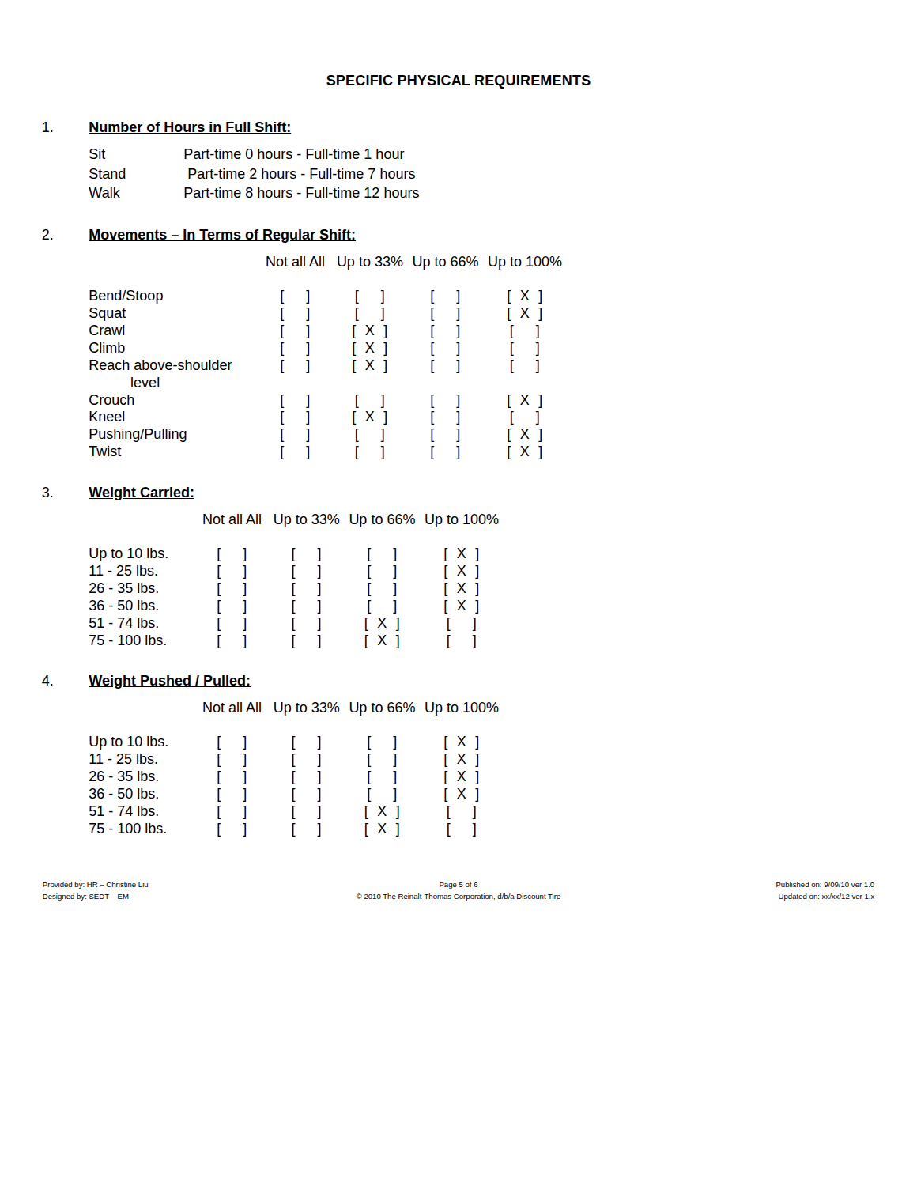SPECIFIC PHYSICAL REQUIREMENTS
1. Number of Hours in Full Shift:
| Sit | Part-time 0 hours - Full-time 1 hour |
| Stand | Part-time 2 hours - Full-time 7 hours |
| Walk | Part-time 8 hours - Full-time 12 hours |
2. Movements – In Terms of Regular Shift:
| | Not all All | Up to 33% | Up to 66% | Up to 100% |
| --- | --- | --- | --- | --- |
| Bend/Stoop | [ ] | [ ] | [ ] | [ X ] |
| Squat | [ ] | [ ] | [ ] | [ X ] |
| Crawl | [ ] | [ X ] | [ ] | [ ] |
| Climb | [ ] | [ X ] | [ ] | [ ] |
| Reach above-shoulder level | [ ] | [ X ] | [ ] | [ ] |
| Crouch | [ ] | [ ] | [ ] | [ X ] |
| Kneel | [ ] | [ X ] | [ ] | [ ] |
| Pushing/Pulling | [ ] | [ ] | [ ] | [ X ] |
| Twist | [ ] | [ ] | [ ] | [ X ] |
3. Weight Carried:
| | Not all All | Up to 33% | Up to 66% | Up to 100% |
| --- | --- | --- | --- | --- |
| Up to 10 lbs. | [ ] | [ ] | [ ] | [ X ] |
| 11 - 25 lbs. | [ ] | [ ] | [ ] | [ X ] |
| 26 - 35 lbs. | [ ] | [ ] | [ ] | [ X ] |
| 36 - 50 lbs. | [ ] | [ ] | [ ] | [ X ] |
| 51 - 74 lbs. | [ ] | [ ] | [ X ] | [ ] |
| 75 - 100 lbs. | [ ] | [ ] | [ X ] | [ ] |
4. Weight Pushed / Pulled:
| | Not all All | Up to 33% | Up to 66% | Up to 100% |
| --- | --- | --- | --- | --- |
| Up to 10 lbs. | [ ] | [ ] | [ ] | [ X ] |
| 11 - 25 lbs. | [ ] | [ ] | [ ] | [ X ] |
| 26 - 35 lbs. | [ ] | [ ] | [ ] | [ X ] |
| 36 - 50 lbs. | [ ] | [ ] | [ ] | [ X ] |
| 51 - 74 lbs. | [ ] | [ ] | [ X ] | [ ] |
| 75 - 100 lbs. | [ ] | [ ] | [ X ] | [ ] |
| Provided by: HR – Christine Liu | Page 5 of 6 | Published on: 9/09/10 ver 1.0 |
| Designed by: SEDT – EM | © 2010 The Reinalt-Thomas Corporation, d/b/a Discount Tire | Updated on: xx/xx/12 ver 1.x |